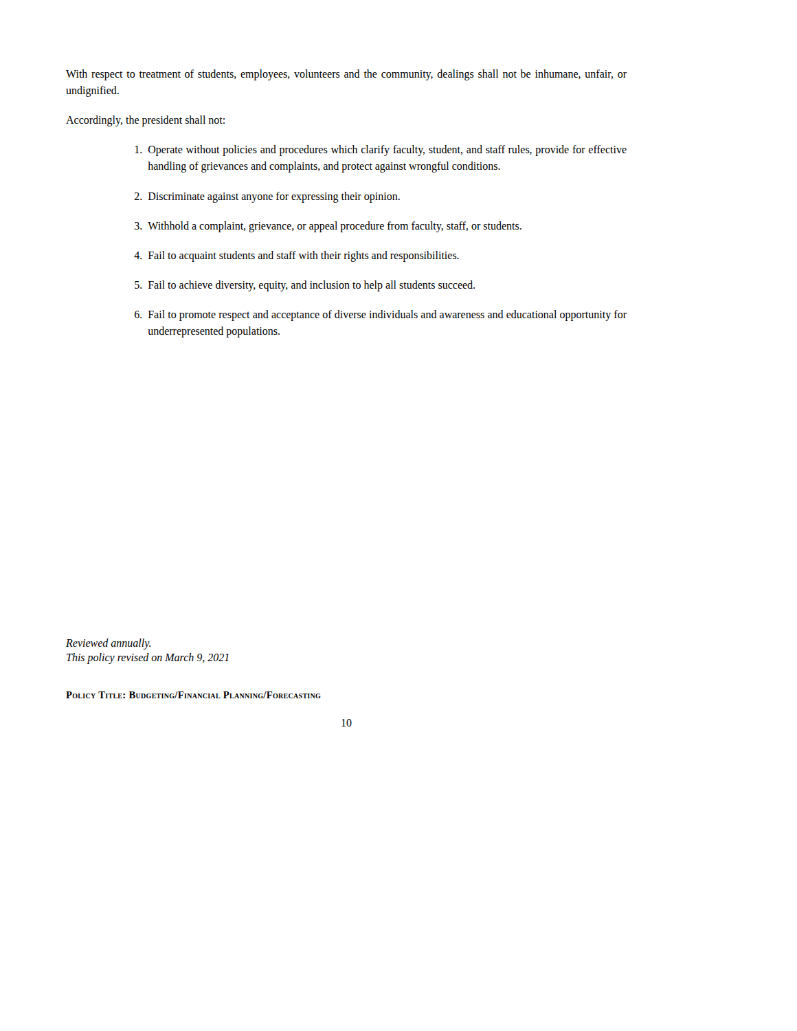With respect to treatment of students, employees, volunteers and the community, dealings shall not be inhumane, unfair, or undignified.
Accordingly, the president shall not:
Operate without policies and procedures which clarify faculty, student, and staff rules, provide for effective handling of grievances and complaints, and protect against wrongful conditions.
Discriminate against anyone for expressing their opinion.
Withhold a complaint, grievance, or appeal procedure from faculty, staff, or students.
Fail to acquaint students and staff with their rights and responsibilities.
Fail to achieve diversity, equity, and inclusion to help all students succeed.
Fail to promote respect and acceptance of diverse individuals and awareness and educational opportunity for underrepresented populations.
Reviewed annually.
This policy revised on March 9, 2021
Policy Title: Budgeting/Financial Planning/Forecasting
10